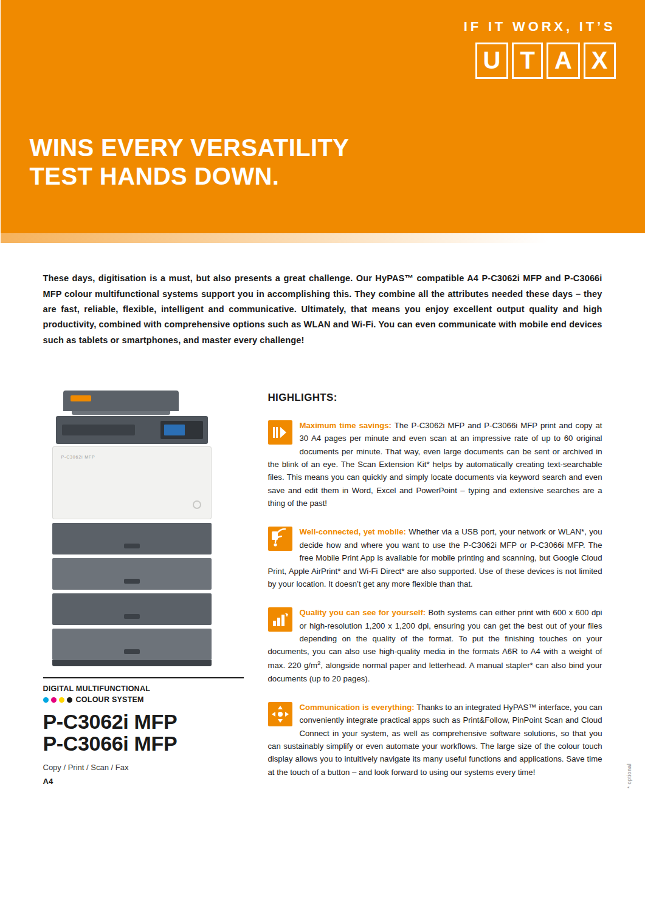If it worx, it’s
UTAX
Wins every versatility
test hands down.
These days, digitisation is a must, but also presents a great challenge. Our HyPAS™ compatible A4 P-C3062i MFP and P-C3066i MFP colour multifunctional systems support you in accomplishing this. They combine all the attributes needed these days – they are fast, reliable, flexible, intelligent and communicative. Ultimately, that means you enjoy excellent output quality and high productivity, combined with comprehensive options such as WLAN and Wi-Fi. You can even communicate with mobile end devices such as tablets or smartphones, and master every challenge!
P-C3062i MFP
Digital multifunctional
Colour system
P-C3062i MFP
P-C3066i MFP
Copy / Print / Scan / Fax
A4
Highlights:
Maximum time savings: The P-C3062i MFP and P-C3066i MFP print and copy at 30 A4 pages per minute and even scan at an impressive rate of up to 60 original documents per minute. That way, even large documents can be sent or archived in the blink of an eye. The Scan Extension Kit* helps by automatically creating text-searchable files. This means you can quickly and simply locate documents via keyword search and even save and edit them in Word, Excel and PowerPoint – typing and extensive searches are a thing of the past!
Well-connected, yet mobile: Whether via a USB port, your network or WLAN*, you decide how and where you want to use the P-C3062i MFP or P-C3066i MFP. The free Mobile Print App is available for mobile printing and scanning, but Google Cloud Print, Apple AirPrint* and Wi-Fi Direct* are also supported. Use of these devices is not limited by your location. It doesn’t get any more flexible than that.
Quality you can see for yourself: Both systems can either print with 600 x 600 dpi or high-resolution 1,200 x 1,200 dpi, ensuring you can get the best out of your files depending on the quality of the format. To put the finishing touches on your documents, you can also use high-quality media in the formats A6R to A4 with a weight of max. 220 g/m2, alongside normal paper and letterhead. A manual stapler* can also bind your documents (up to 20 pages).
Communication is everything: Thanks to an integrated HyPAS™ interface, you can conveniently integrate practical apps such as Print&Follow, PinPoint Scan and Cloud Connect in your system, as well as comprehensive software solutions, so that you can sustainably simplify or even automate your workflows. The large size of the colour touch display allows you to intuitively navigate its many useful functions and applications. Save time at the touch of a button – and look forward to using our systems every time!
* optional